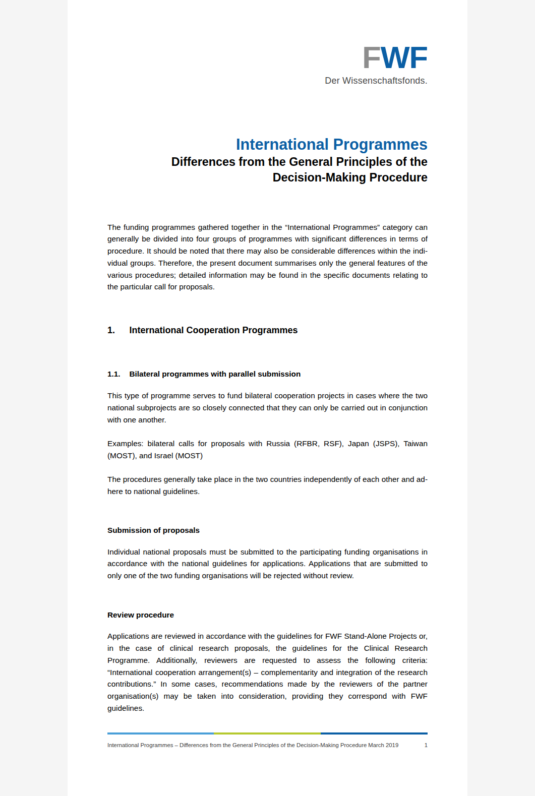FWF
Der Wissenschaftsfonds.
International Programmes
Differences from the General Principles of the
Decision-Making Procedure
The funding programmes gathered together in the “International Programmes” category can generally be divided into four groups of programmes with significant differences in terms of procedure. It should be noted that there may also be considerable differences within the individual groups. Therefore, the present document summarises only the general features of the various procedures; detailed information may be found in the specific documents relating to the particular call for proposals.
1. International Cooperation Programmes
1.1. Bilateral programmes with parallel submission
This type of programme serves to fund bilateral cooperation projects in cases where the two national subprojects are so closely connected that they can only be carried out in conjunction with one another.
Examples: bilateral calls for proposals with Russia (RFBR, RSF), Japan (JSPS), Taiwan (MOST), and Israel (MOST)
The procedures generally take place in the two countries independently of each other and adhere to national guidelines.
Submission of proposals
Individual national proposals must be submitted to the participating funding organisations in accordance with the national guidelines for applications. Applications that are submitted to only one of the two funding organisations will be rejected without review.
Review procedure
Applications are reviewed in accordance with the guidelines for FWF Stand-Alone Projects or, in the case of clinical research proposals, the guidelines for the Clinical Research Programme. Additionally, reviewers are requested to assess the following criteria: “International cooperation arrangement(s) – complementarity and integration of the research contributions.” In some cases, recommendations made by the reviewers of the partner organisation(s) may be taken into consideration, providing they correspond with FWF guidelines.
International Programmes – Differences from the General Principles of the Decision-Making Procedure March 2019 1